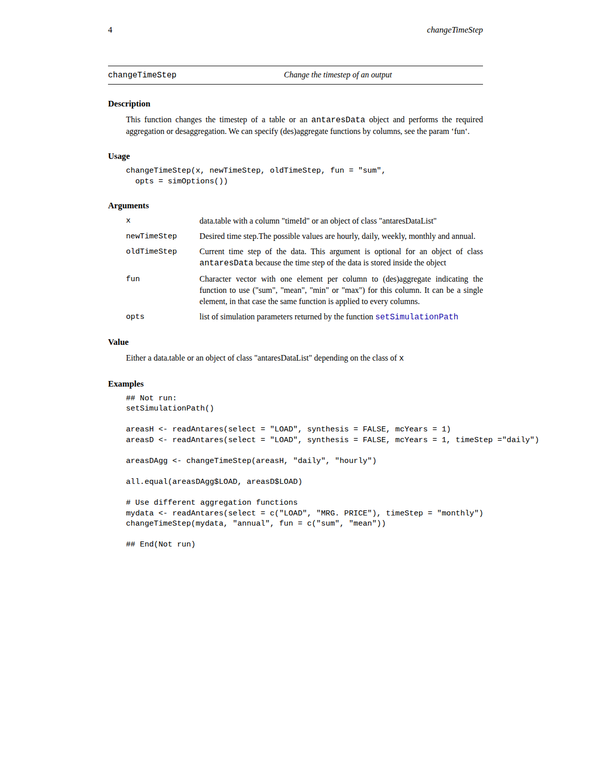4 changeTimeStep
changeTimeStep Change the timestep of an output
Description
This function changes the timestep of a table or an antaresData object and performs the required aggregation or desaggregation. We can specify (des)aggregate functions by columns, see the param ‘fun‘.
Usage
changeTimeStep(x, newTimeStep, oldTimeStep, fun = "sum",
  opts = simOptions())
Arguments
x
data.table with a column "timeId" or an object of class "antaresDataList"
newTimeStep
Desired time step.The possible values are hourly, daily, weekly, monthly and annual.
oldTimeStep
Current time step of the data. This argument is optional for an object of class antaresData because the time step of the data is stored inside the object
fun
Character vector with one element per column to (des)aggregate indicating the function to use ("sum", "mean", "min" or "max") for this column. It can be a single element, in that case the same function is applied to every columns.
opts
list of simulation parameters returned by the function setSimulationPath
Value
Either a data.table or an object of class "antaresDataList" depending on the class of x
Examples
## Not run:
setSimulationPath()

areasH <- readAntares(select = "LOAD", synthesis = FALSE, mcYears = 1)
areasD <- readAntares(select = "LOAD", synthesis = FALSE, mcYears = 1, timeStep ="daily")

areasDAgg <- changeTimeStep(areasH, "daily", "hourly")

all.equal(areasDAgg$LOAD, areasD$LOAD)

# Use different aggregation functions
mydata <- readAntares(select = c("LOAD", "MRG. PRICE"), timeStep = "monthly")
changeTimeStep(mydata, "annual", fun = c("sum", "mean"))

## End(Not run)